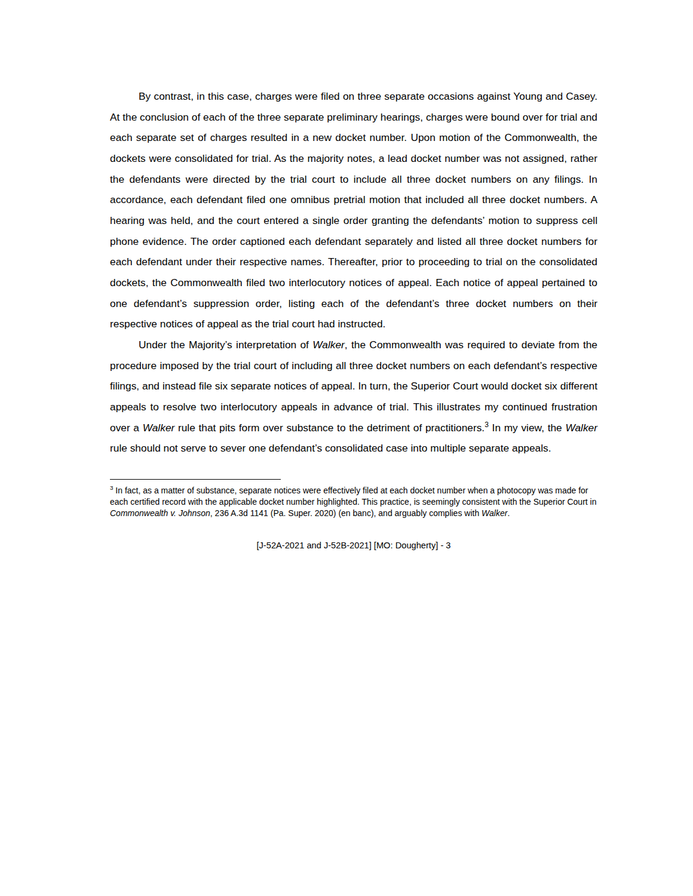By contrast, in this case, charges were filed on three separate occasions against Young and Casey. At the conclusion of each of the three separate preliminary hearings, charges were bound over for trial and each separate set of charges resulted in a new docket number. Upon motion of the Commonwealth, the dockets were consolidated for trial. As the majority notes, a lead docket number was not assigned, rather the defendants were directed by the trial court to include all three docket numbers on any filings. In accordance, each defendant filed one omnibus pretrial motion that included all three docket numbers. A hearing was held, and the court entered a single order granting the defendants’ motion to suppress cell phone evidence. The order captioned each defendant separately and listed all three docket numbers for each defendant under their respective names. Thereafter, prior to proceeding to trial on the consolidated dockets, the Commonwealth filed two interlocutory notices of appeal. Each notice of appeal pertained to one defendant’s suppression order, listing each of the defendant’s three docket numbers on their respective notices of appeal as the trial court had instructed.
Under the Majority’s interpretation of Walker, the Commonwealth was required to deviate from the procedure imposed by the trial court of including all three docket numbers on each defendant’s respective filings, and instead file six separate notices of appeal. In turn, the Superior Court would docket six different appeals to resolve two interlocutory appeals in advance of trial. This illustrates my continued frustration over a Walker rule that pits form over substance to the detriment of practitioners.3 In my view, the Walker rule should not serve to sever one defendant’s consolidated case into multiple separate appeals.
3 In fact, as a matter of substance, separate notices were effectively filed at each docket number when a photocopy was made for each certified record with the applicable docket number highlighted. This practice, is seemingly consistent with the Superior Court in Commonwealth v. Johnson, 236 A.3d 1141 (Pa. Super. 2020) (en banc), and arguably complies with Walker.
[J-52A-2021 and J-52B-2021] [MO: Dougherty] - 3